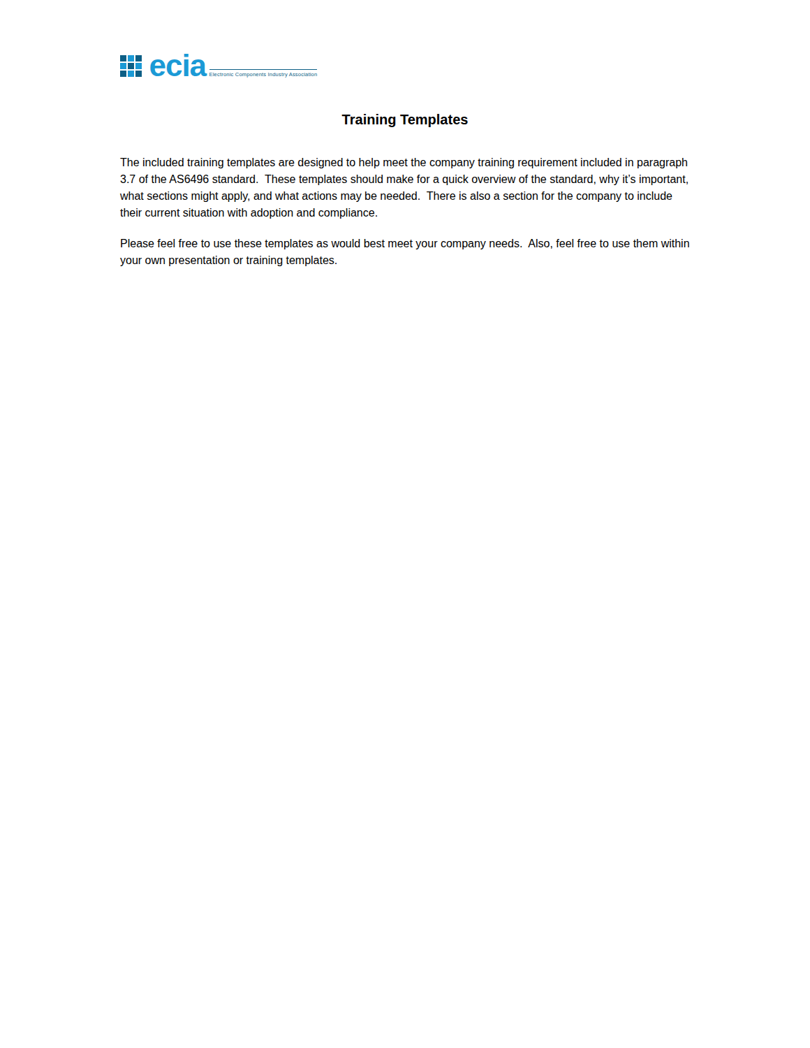ecia Electronic Components Industry Association
Training Templates
The included training templates are designed to help meet the company training requirement included in paragraph 3.7 of the AS6496 standard. These templates should make for a quick overview of the standard, why it’s important, what sections might apply, and what actions may be needed. There is also a section for the company to include their current situation with adoption and compliance.
Please feel free to use these templates as would best meet your company needs. Also, feel free to use them within your own presentation or training templates.